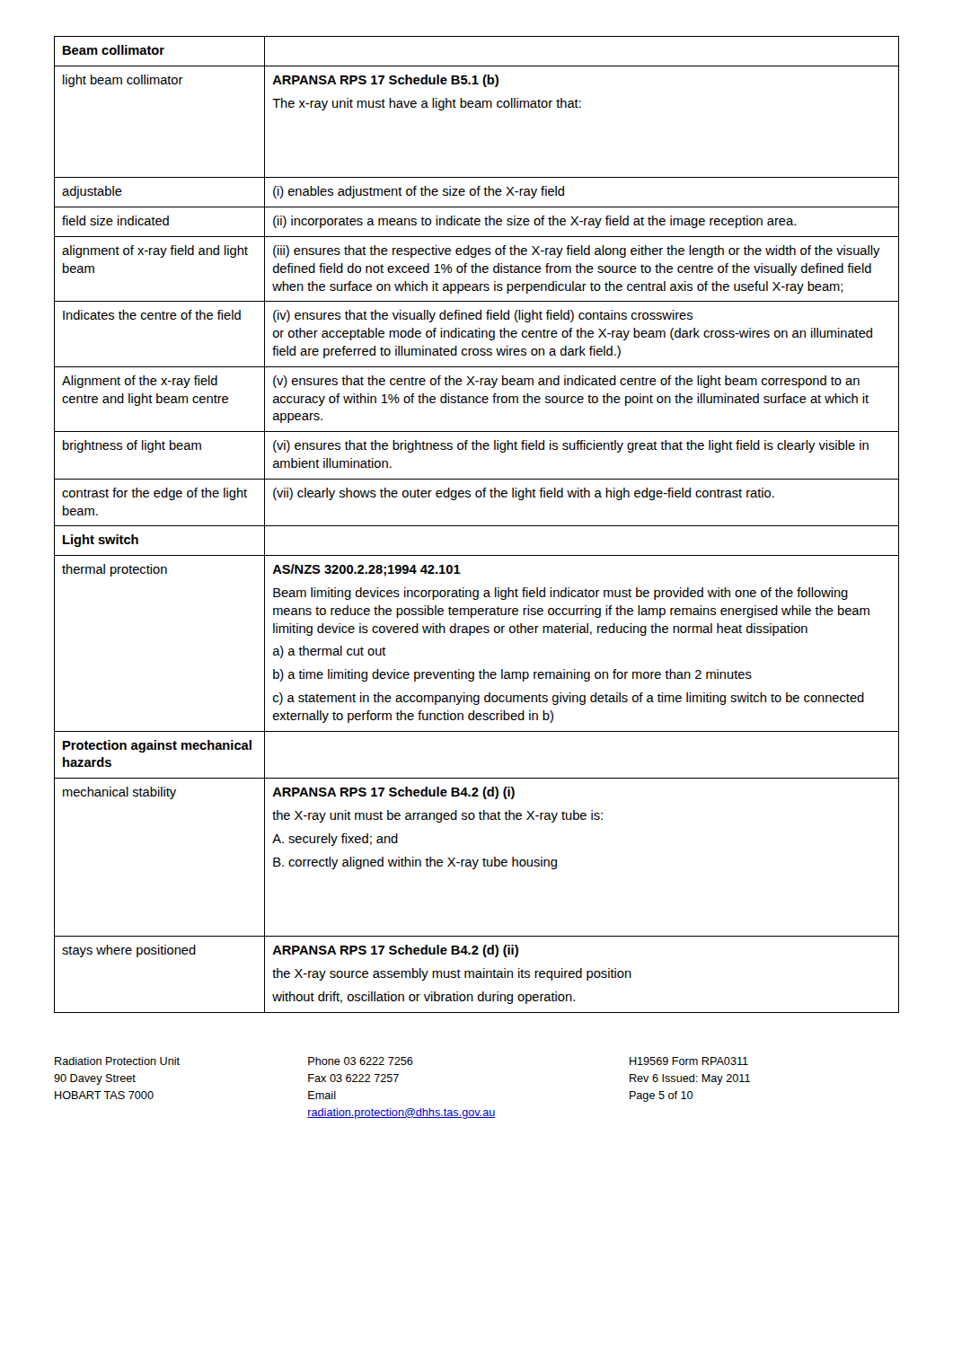| Beam collimator | |
| light beam collimator | ARPANSA RPS 17 Schedule B5.1 (b) The x-ray unit must have a light beam collimator that: |
| adjustable | (i) enables adjustment of the size of the X-ray field |
| field size indicated | (ii) incorporates a means to indicate the size of the X-ray field at the image reception area. |
| alignment of x-ray field and light beam | (iii) ensures that the respective edges of the X-ray field along either the length or the width of the visually defined field do not exceed 1% of the distance from the source to the centre of the visually defined field when the surface on which it appears is perpendicular to the central axis of the useful X-ray beam; |
| Indicates the centre of the field | (iv) ensures that the visually defined field (light field) contains crosswires or other acceptable mode of indicating the centre of the X-ray beam (dark cross-wires on an illuminated field are preferred to illuminated cross wires on a dark field.) |
| Alignment of the x-ray field centre and light beam centre | (v) ensures that the centre of the X-ray beam and indicated centre of the light beam correspond to an accuracy of within 1% of the distance from the source to the point on the illuminated surface at which it appears. |
| brightness of light beam | (vi) ensures that the brightness of the light field is sufficiently great that the light field is clearly visible in ambient illumination. |
| contrast for the edge of the light beam. | (vii) clearly shows the outer edges of the light field with a high edge-field contrast ratio. |
| Light switch | |
| thermal protection | AS/NZS 3200.2.28;1994 42.101 Beam limiting devices incorporating a light field indicator must be provided with one of the following means to reduce the possible temperature rise occurring if the lamp remains energised while the beam limiting device is covered with drapes or other material, reducing the normal heat dissipation a) a thermal cut out b) a time limiting device preventing the lamp remaining on for more than 2 minutes c) a statement in the accompanying documents giving details of a time limiting switch to be connected externally to perform the function described in b) |
| Protection against mechanical hazards | |
| mechanical stability | ARPANSA RPS 17 Schedule B4.2 (d) (i) the X-ray unit must be arranged so that the X-ray tube is: A. securely fixed; and B. correctly aligned within the X-ray tube housing |
| stays where positioned | ARPANSA RPS 17 Schedule B4.2 (d) (ii) the X-ray source assembly must maintain its required position without drift, oscillation or vibration during operation. |
| Radiation Protection Unit | Phone 03 6222 7256 | H19569 Form RPA0311 |
| 90 Davey Street | Fax 03 6222 7257 | Rev 6 Issued: May 2011 |
| HOBART TAS 7000 | Email | Page 5 of 10 |
| | radiation.protection@dhhs.tas.gov.au | |